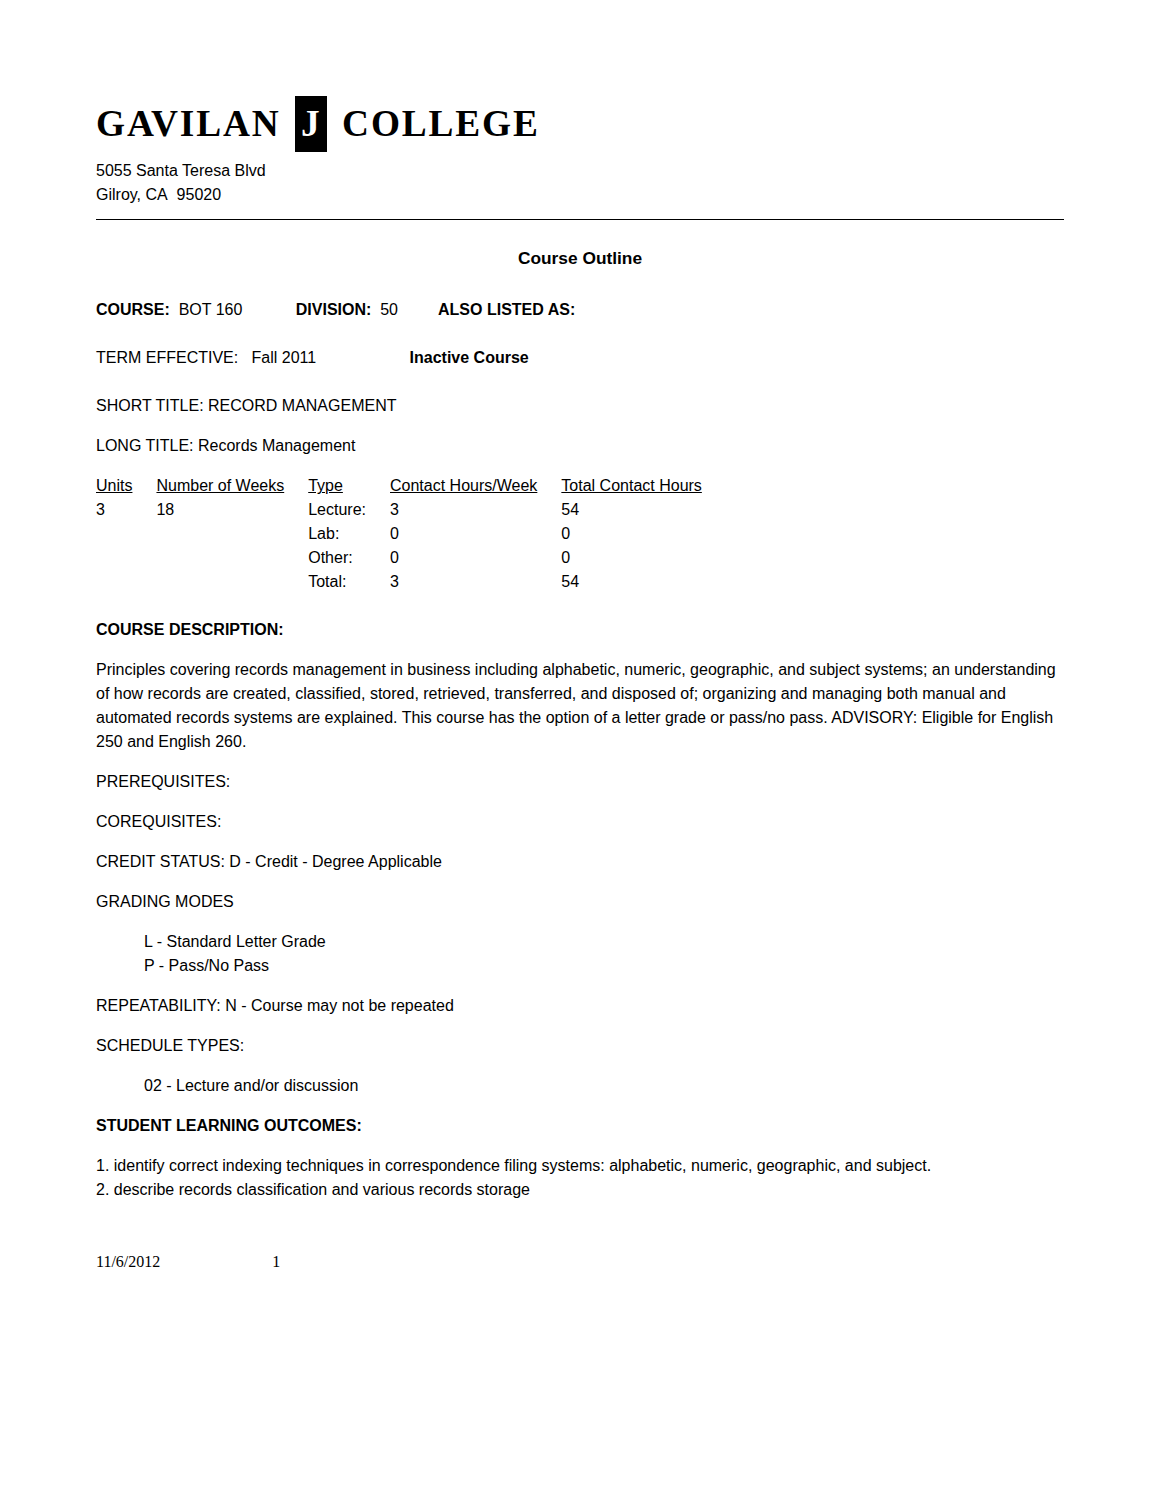GAVILAN J COLLEGE
5055 Santa Teresa Blvd
Gilroy, CA 95020
Course Outline
COURSE: BOT 160 DIVISION: 50 ALSO LISTED AS:
TERM EFFECTIVE: Fall 2011 Inactive Course
SHORT TITLE: RECORD MANAGEMENT
LONG TITLE: Records Management
| Units | Number of Weeks | Type | Contact Hours/Week | Total Contact Hours |
| --- | --- | --- | --- | --- |
| 3 | 18 | Lecture: | 3 | 54 |
| | | Lab: | 0 | 0 |
| | | Other: | 0 | 0 |
| | | Total: | 3 | 54 |
COURSE DESCRIPTION:
Principles covering records management in business including alphabetic, numeric, geographic, and subject systems; an understanding of how records are created, classified, stored, retrieved, transferred, and disposed of; organizing and managing both manual and automated records systems are explained. This course has the option of a letter grade or pass/no pass. ADVISORY: Eligible for English 250 and English 260.
PREREQUISITES:
COREQUISITES:
CREDIT STATUS: D - Credit - Degree Applicable
GRADING MODES
L - Standard Letter Grade
P - Pass/No Pass
REPEATABILITY: N - Course may not be repeated
SCHEDULE TYPES:
02 - Lecture and/or discussion
STUDENT LEARNING OUTCOMES:
1. identify correct indexing techniques in correspondence filing systems: alphabetic, numeric, geographic, and subject.
2. describe records classification and various records storage
11/6/2012 1